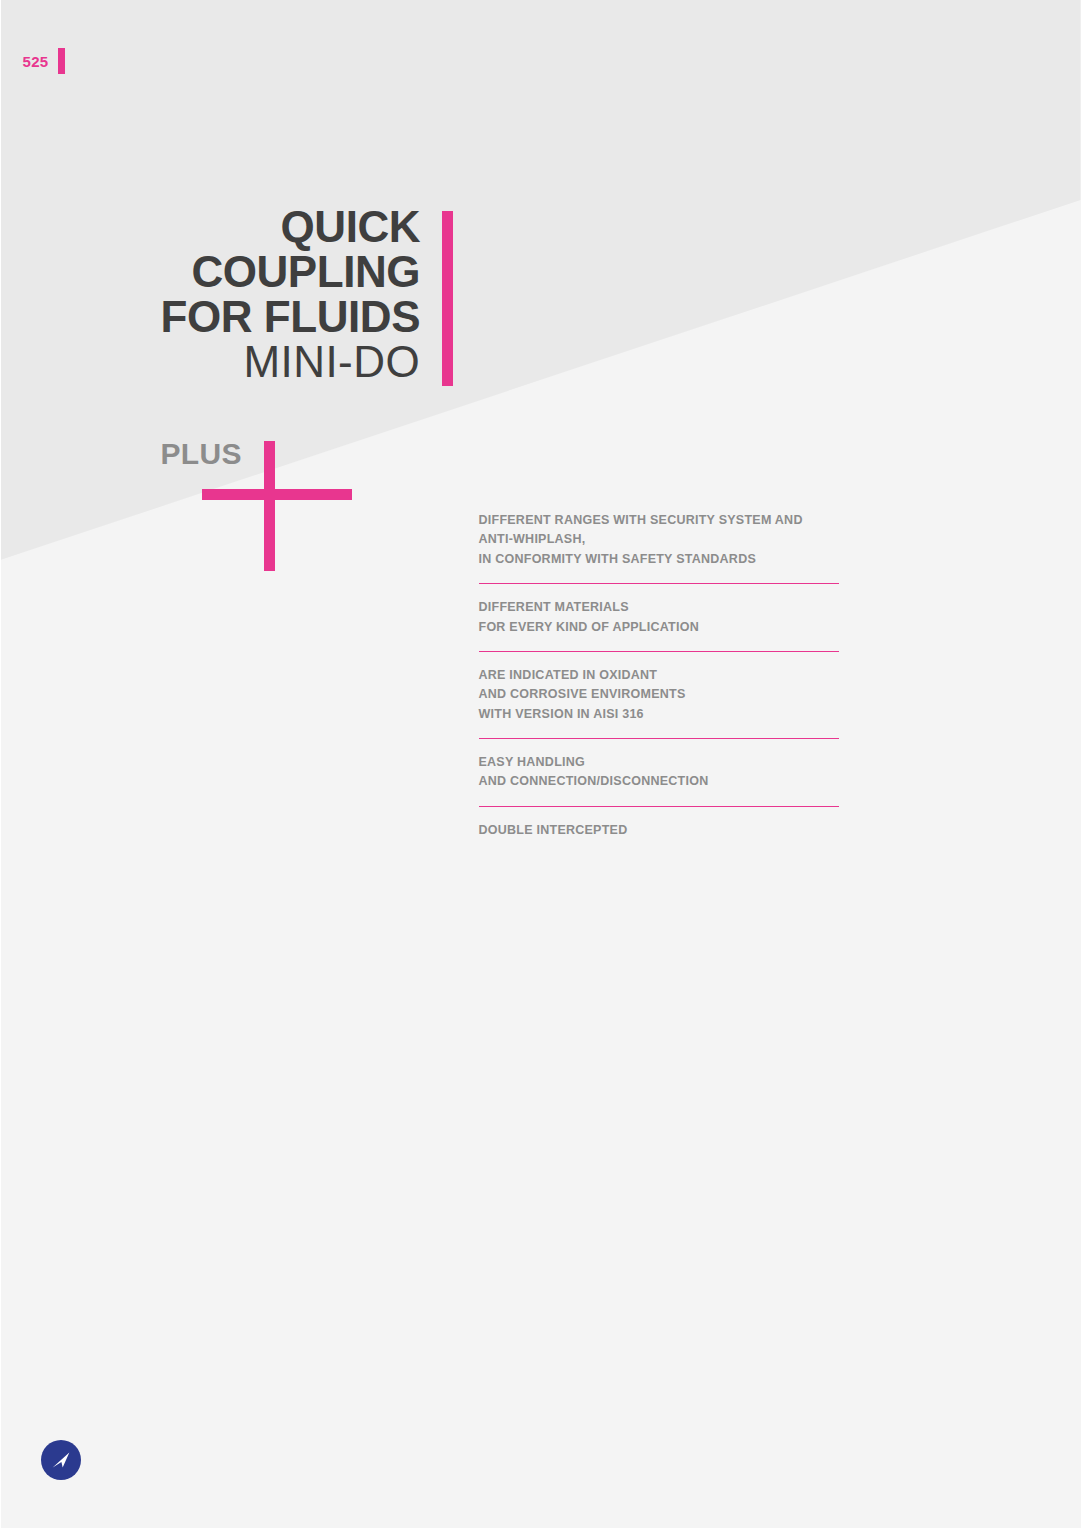525
Quick
Coupling
for Fluids Mini-DO
Plus
Different ranges with security system and anti-whiplash,
in conformity with safety standards
Different materials
for every kind of application
Are indicated in oxidant
and corrosive enviroments
with version in AISI 316
Easy handling
and connection/disconnection
Double intercepted